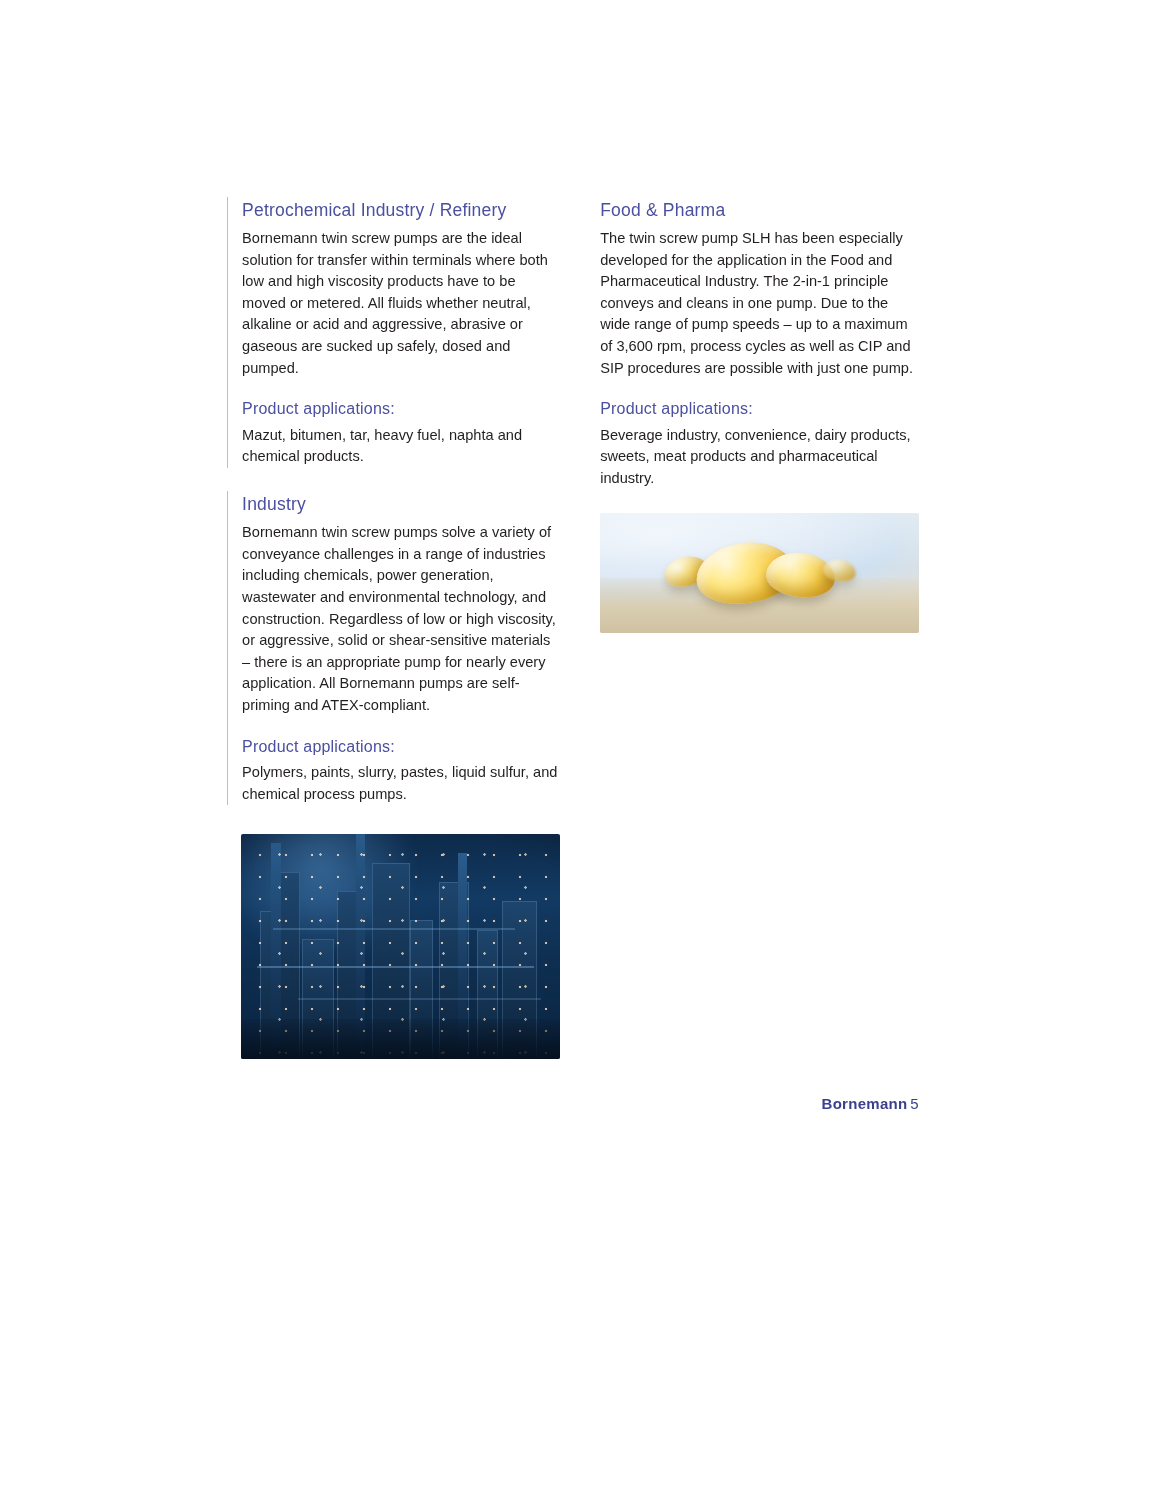Petrochemical Industry / Refinery
Bornemann twin screw pumps are the ideal solution for transfer within terminals where both low and high viscosity products have to be moved or metered. All fluids whether neutral, alkaline or acid and aggressive, abrasive or gaseous are sucked up safely, dosed and pumped.
Product applications:
Mazut, bitumen, tar, heavy fuel, naphta and chemical products.
Industry
Bornemann twin screw pumps solve a variety of conveyance challenges in a range of industries including chemicals, power generation, wastewater and environmental technology, and construction. Regardless of low or high viscosity, or aggressive, solid or shear-sensitive materials – there is an appropriate pump for nearly every application. All Bornemann pumps are self-priming and ATEX-compliant.
Product applications:
Polymers, paints, slurry, pastes, liquid sulfur, and chemical process pumps.
Food & Pharma
The twin screw pump SLH has been especially developed for the application in the Food and Pharmaceutical Industry. The 2-in-1 principle conveys and cleans in one pump. Due to the wide range of pump speeds – up to a maximum of 3,600 rpm, process cycles as well as CIP and SIP procedures are possible with just one pump.
Product applications:
Beverage industry, convenience, dairy products, sweets, meat products and pharmaceutical industry.
Bornemann 5